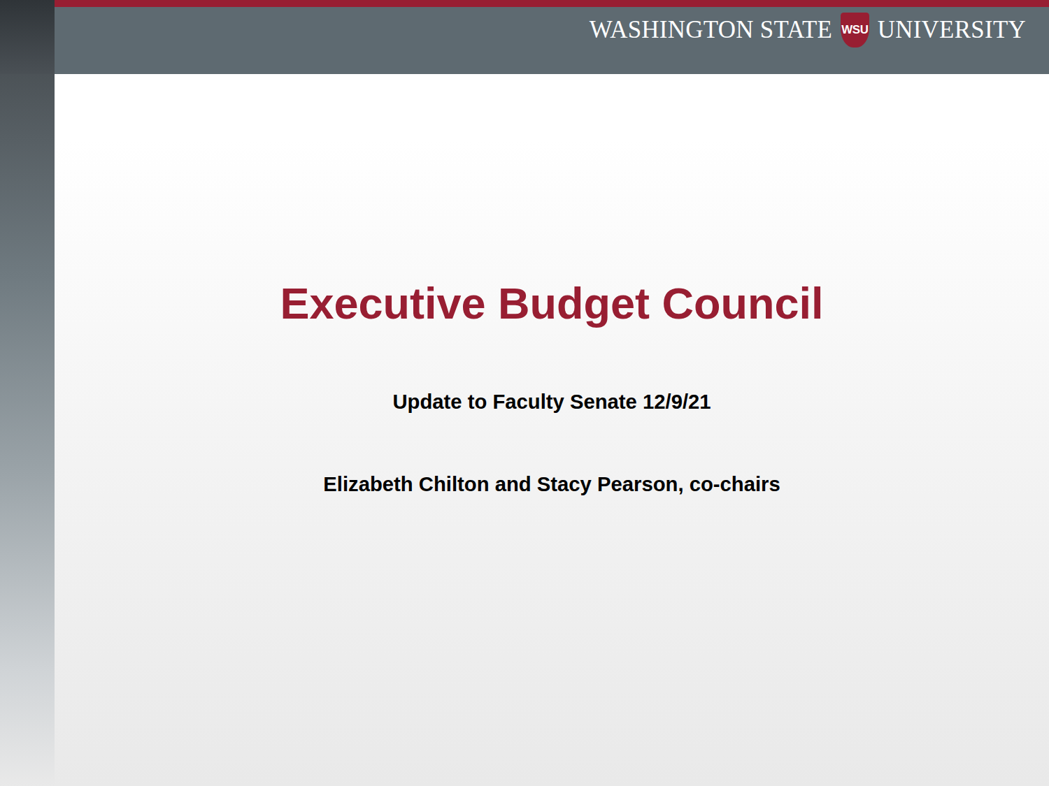Washington State University
Executive Budget Council
Update to Faculty Senate 12/9/21
Elizabeth Chilton and Stacy Pearson, co-chairs